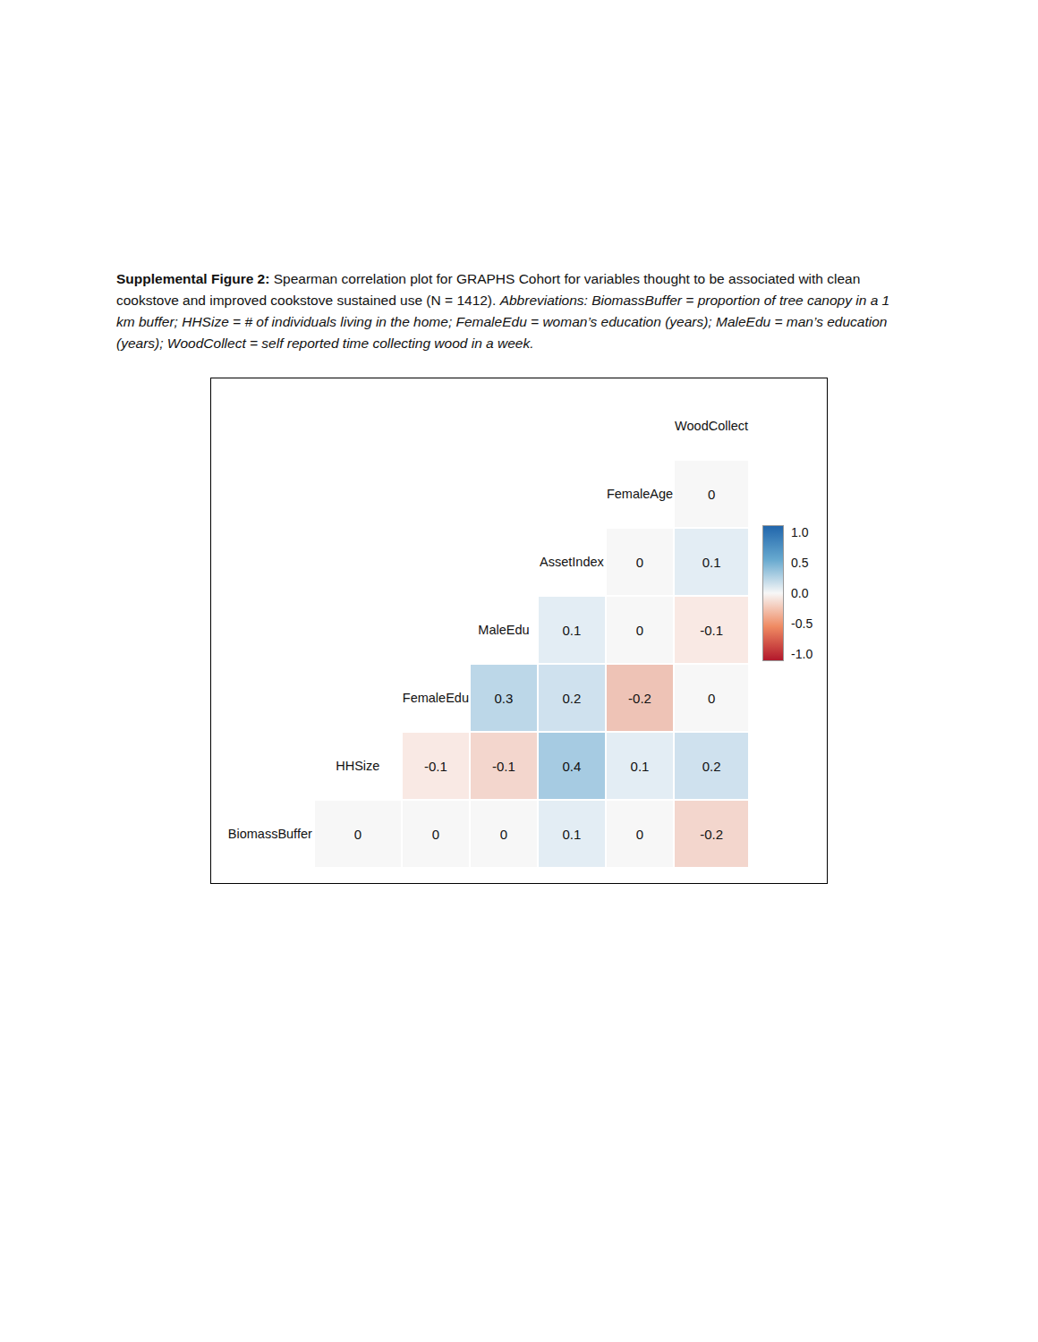Supplemental Figure 2: Spearman correlation plot for GRAPHS Cohort for variables thought to be associated with clean cookstove and improved cookstove sustained use (N = 1412). Abbreviations: BiomassBuffer = proportion of tree canopy in a 1 km buffer; HHSize = # of individuals living in the home; FemaleEdu = woman’s education (years); MaleEdu = man’s education (years); WoodCollect = self reported time collecting wood in a week.
| | | | | | | WoodCollect |
| | | | | | FemaleAge | 0 |
| | | | | AssetIndex | 0 | 0.1 |
| | | | MaleEdu | 0.1 | 0 | -0.1 |
| | | FemaleEdu | 0.3 | 0.2 | -0.2 | 0 |
| | HHSize | -0.1 | -0.1 | 0.4 | 0.1 | 0.2 |
| BiomassBuffer | 0 | 0 | 0 | 0.1 | 0 | -0.2 |
1.0 0.5 0.0 -0.5 -1.0